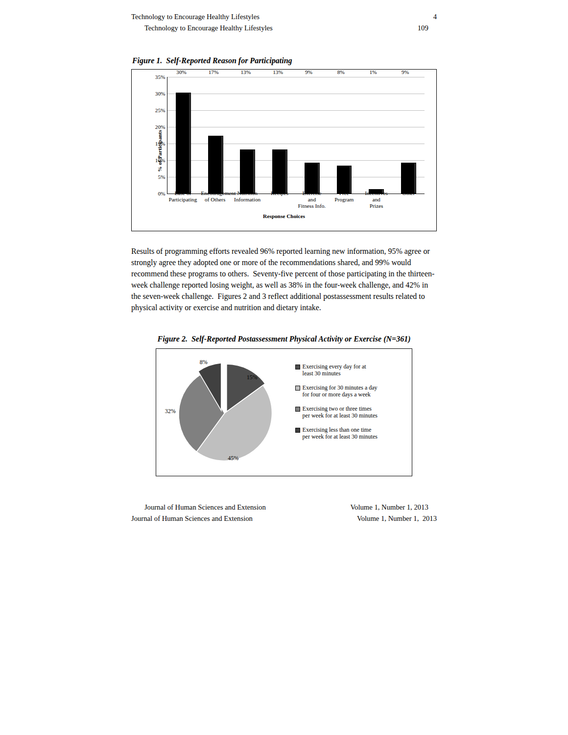Technology to Encourage Healthy Lifestyles 4
Technology to Encourage Healthy Lifestyles 109
Figure 1. Self-Reported Reason for Participating
% of Participants
35%
30%
25%
20%
15%
10%
5%
0%
30%
17%
13%
13%
9%
8%
1%
9%
Ease of
Participating
Encouragement
of Others
Nutrition
Information
Recipes
Exercise and
Fitness Info.
Free Program
Incentives and
Prizes
Other
Response Choices
Results of programming efforts revealed 96% reported learning new information, 95% agree or strongly agree they adopted one or more of the recommendations shared, and 99% would recommend these programs to others. Seventy-five percent of those participating in the thirteen-week challenge reported losing weight, as well as 38% in the four-week challenge, and 42% in the seven-week challenge. Figures 2 and 3 reflect additional postassessment results related to physical activity or exercise and nutrition and dietary intake.
Figure 2. Self-Reported Postassessment Physical Activity or Exercise (N=361)
15%
45%
32%
8%
Exercising every day for at
least 30 minutes
Exercising for 30 minutes a day
for four or more days a week
Exercising two or three times
per week for at least 30 minutes
Exercising less than one time
per week for at least 30 minutes
Journal of Human Sciences and Extension Volume 1, Number 1, 2013
Journal of Human Sciences and Extension Volume 1, Number 1, 2013